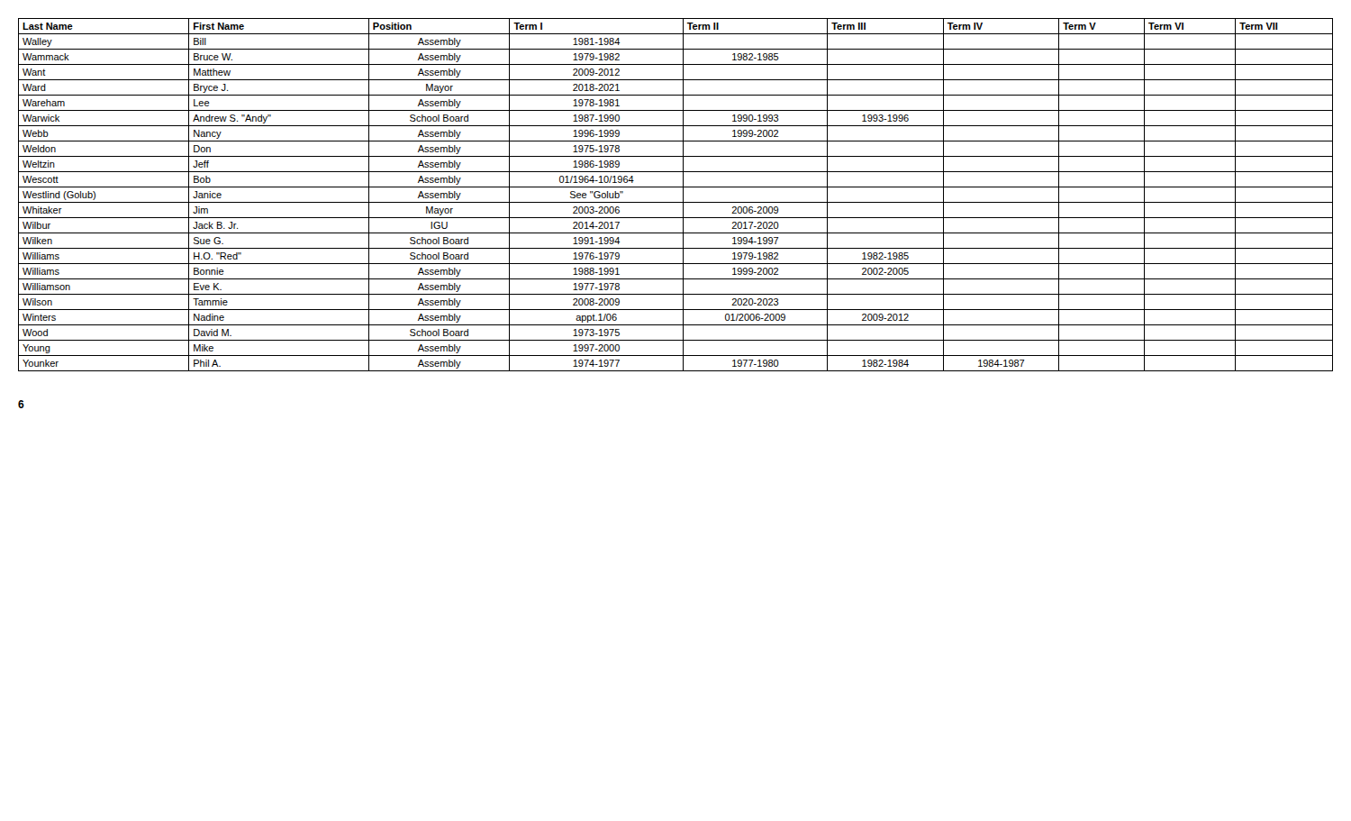| Last Name | First Name | Position | Term I | Term II | Term III | Term IV | Term V | Term VI | Term VII |
| --- | --- | --- | --- | --- | --- | --- | --- | --- | --- |
| Walley | Bill | Assembly | 1981-1984 | | | | | | |
| Wammack | Bruce W. | Assembly | 1979-1982 | 1982-1985 | | | | | |
| Want | Matthew | Assembly | 2009-2012 | | | | | | |
| Ward | Bryce J. | Mayor | 2018-2021 | | | | | | |
| Wareham | Lee | Assembly | 1978-1981 | | | | | | |
| Warwick | Andrew S. "Andy" | School Board | 1987-1990 | 1990-1993 | 1993-1996 | | | | |
| Webb | Nancy | Assembly | 1996-1999 | 1999-2002 | | | | | |
| Weldon | Don | Assembly | 1975-1978 | | | | | | |
| Weltzin | Jeff | Assembly | 1986-1989 | | | | | | |
| Wescott | Bob | Assembly | 01/1964-10/1964 | | | | | | |
| Westlind (Golub) | Janice | Assembly | See "Golub" | | | | | | |
| Whitaker | Jim | Mayor | 2003-2006 | 2006-2009 | | | | | |
| Wilbur | Jack B. Jr. | IGU | 2014-2017 | 2017-2020 | | | | | |
| Wilken | Sue G. | School Board | 1991-1994 | 1994-1997 | | | | | |
| Williams | H.O. "Red" | School Board | 1976-1979 | 1979-1982 | 1982-1985 | | | | |
| Williams | Bonnie | Assembly | 1988-1991 | 1999-2002 | 2002-2005 | | | | |
| Williamson | Eve K. | Assembly | 1977-1978 | | | | | | |
| Wilson | Tammie | Assembly | 2008-2009 | 2020-2023 | | | | | |
| Winters | Nadine | Assembly | appt.1/06 | 01/2006-2009 | 2009-2012 | | | | |
| Wood | David M. | School Board | 1973-1975 | | | | | | |
| Young | Mike | Assembly | 1997-2000 | | | | | | |
| Younker | Phil A. | Assembly | 1974-1977 | 1977-1980 | 1982-1984 | 1984-1987 | | | |
6